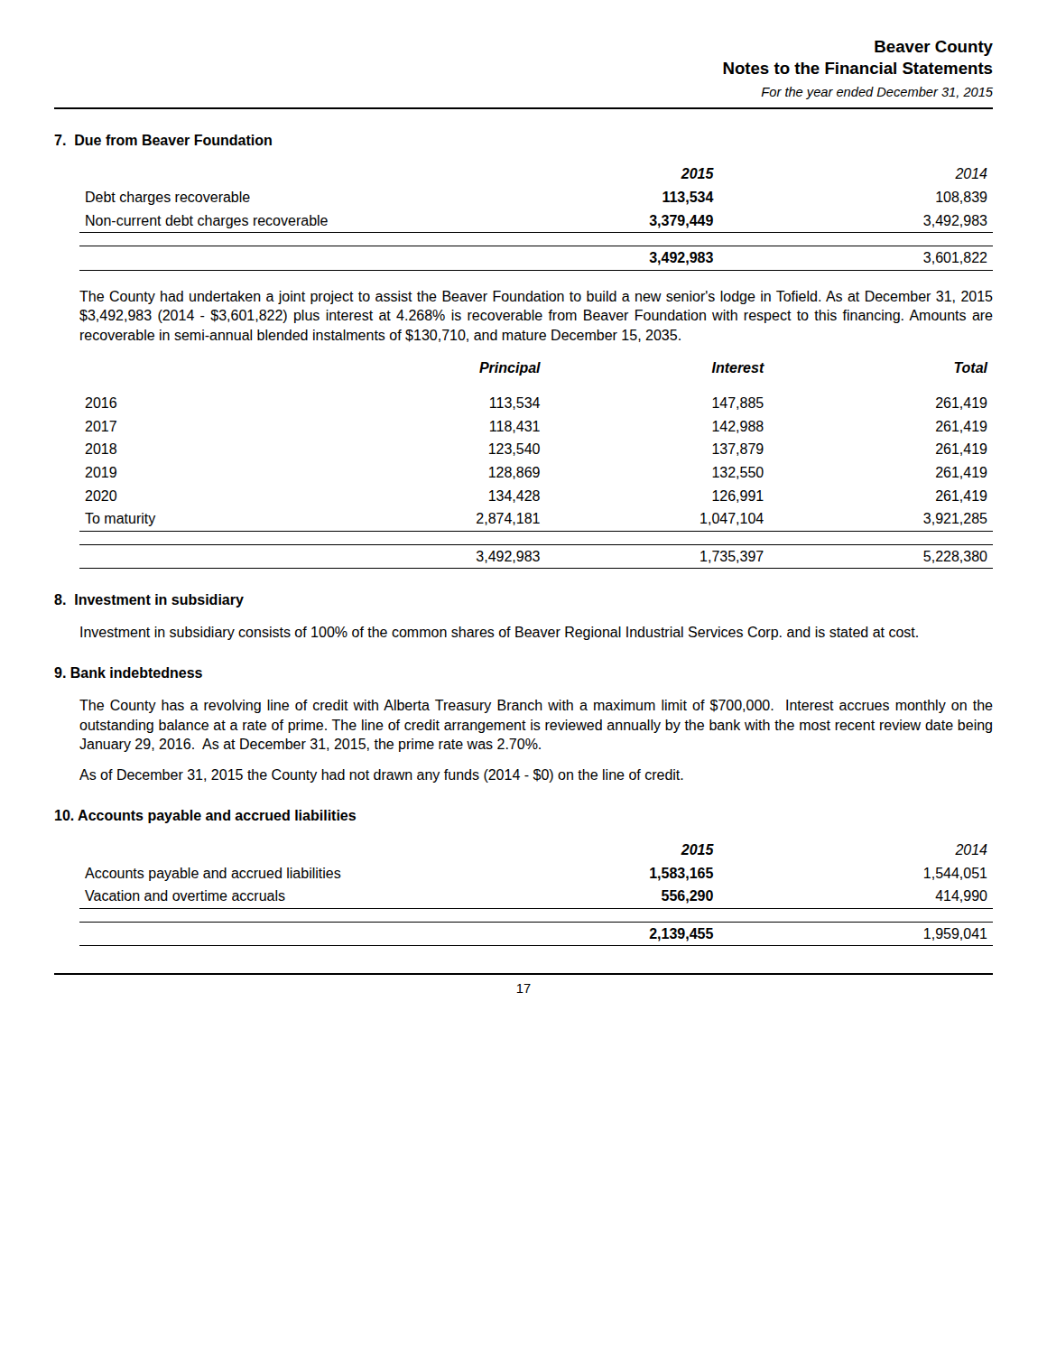Beaver County
Notes to the Financial Statements
For the year ended December 31, 2015
7. Due from Beaver Foundation
| | 2015 | 2014 |
| --- | --- | --- |
| Debt charges recoverable | 113,534 | 108,839 |
| Non-current debt charges recoverable | 3,379,449 | 3,492,983 |
| | 3,492,983 | 3,601,822 |
The County had undertaken a joint project to assist the Beaver Foundation to build a new senior's lodge in Tofield. As at December 31, 2015 $3,492,983 (2014 - $3,601,822) plus interest at 4.268% is recoverable from Beaver Foundation with respect to this financing. Amounts are recoverable in semi-annual blended instalments of $130,710, and mature December 15, 2035.
| | Principal | Interest | Total |
| --- | --- | --- | --- |
| 2016 | 113,534 | 147,885 | 261,419 |
| 2017 | 118,431 | 142,988 | 261,419 |
| 2018 | 123,540 | 137,879 | 261,419 |
| 2019 | 128,869 | 132,550 | 261,419 |
| 2020 | 134,428 | 126,991 | 261,419 |
| To maturity | 2,874,181 | 1,047,104 | 3,921,285 |
| | 3,492,983 | 1,735,397 | 5,228,380 |
8. Investment in subsidiary
Investment in subsidiary consists of 100% of the common shares of Beaver Regional Industrial Services Corp. and is stated at cost.
9. Bank indebtedness
The County has a revolving line of credit with Alberta Treasury Branch with a maximum limit of $700,000. Interest accrues monthly on the outstanding balance at a rate of prime. The line of credit arrangement is reviewed annually by the bank with the most recent review date being January 29, 2016. As at December 31, 2015, the prime rate was 2.70%.
As of December 31, 2015 the County had not drawn any funds (2014 - $0) on the line of credit.
10. Accounts payable and accrued liabilities
| | 2015 | 2014 |
| --- | --- | --- |
| Accounts payable and accrued liabilities | 1,583,165 | 1,544,051 |
| Vacation and overtime accruals | 556,290 | 414,990 |
| | 2,139,455 | 1,959,041 |
17